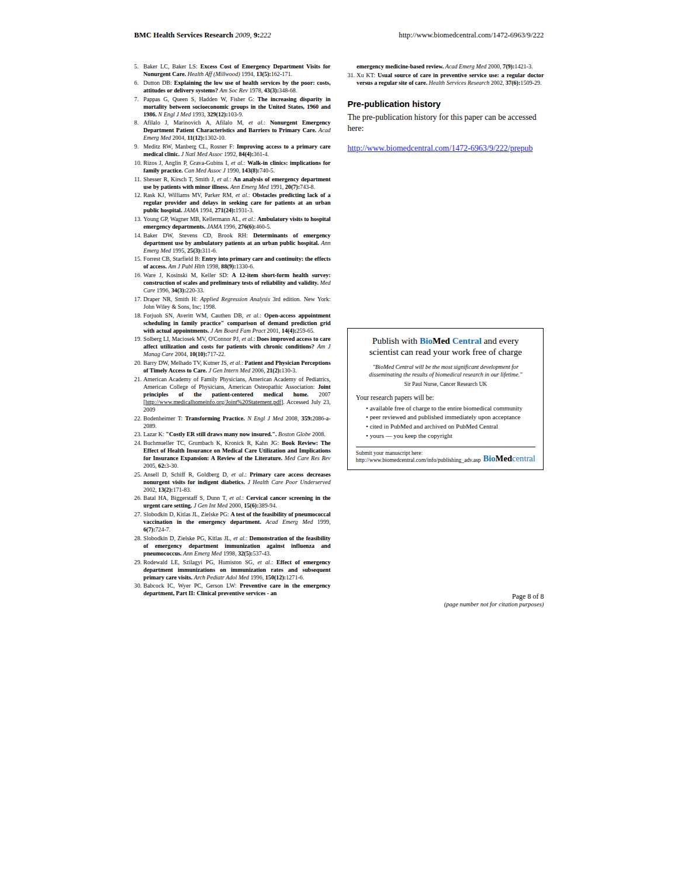BMC Health Services Research 2009, 9: 222
http://www.biomedcentral.com/1472-6963/9/222
5. Baker LC, Baker LS: Excess Cost of Emergency Department Visits for Nonurgent Care. Health Aff (Millwood) 1994, 13(5): 162-171.
6. Dutton DB: Explaining the low use of health services by the poor: costs, attitudes or delivery systems? Am Soc Rev 1978, 43(3): 348-68.
7. Pappas G, Queen S, Hadden W, Fisher G: The increasing disparity in mortality between socioeconomic groups in the United States, 1960 and 1986. N Engl J Med 1993, 329(12): 103-9.
8. Afilalo J, Marinovich A, Afilalo M, et al.: Nonurgent Emergency Department Patient Characteristics and Barriers to Primary Care. Acad Emerg Med 2004, 11(12): 1302-10.
9. Meditz RW, Manberg CL, Rosner F: Improving access to a primary care medical clinic. J Natl Med Assoc 1992, 84(4): 361-4.
10. Rizos J, Anglin P, Grava-Gubins I, et al.: Walk-in clinics: implications for family practice. Can Med Assoc J 1990, 143(8): 740-5.
11. Shesser R, Kirsch T, Smith J, et al.: An analysis of emergency department use by patients with minor illness. Ann Emerg Med 1991, 20(7): 743-8.
12. Rask KJ, Williams MV, Parker RM, et al.: Obstacles predicting lack of a regular provider and delays in seeking care for patients at an urban public hospital. JAMA 1994, 271(24): 1931-3.
13. Young GP, Wagner MB, Kellermann AL, et al.: Ambulatory visits to hospital emergency departments. JAMA 1996, 276(6): 460-5.
14. Baker DW, Stevens CD, Brook RH: Determinants of emergency department use by ambulatory patients at an urban public hospital. Ann Emerg Med 1995, 25(3): 311-6.
15. Forrest CB, Starfield B: Entry into primary care and continuity: the effects of access. Am J Publ Hlth 1998, 88(9): 1330-6.
16. Ware J, Kosinski M, Keller SD: A 12-item short-form health survey: construction of scales and preliminary tests of reliability and validity. Med Care 1996, 34(3): 220-33.
17. Draper NR, Smith H: Applied Regression Analysis 3rd edition. New York: John Wiley & Sons, Inc; 1998.
18. Forjuoh SN, Averitt WM, Cauthen DB, et al.: Open-access appointment scheduling in family practice" comparison of demand prediction grid with actual appointments. J Am Board Fam Pract 2001, 14(4): 259-65.
19. Solberg LI, Maciosek MV, O'Connor PJ, et al.: Does improved access to care affect utilization and costs for patients with chronic conditions? Am J Manag Care 2004, 10(10): 717-22.
20. Barry DW, Melhado TV, Kutner JS, et al.: Patient and Physician Perceptions of Timely Access to Care. J Gen Intern Med 2006, 21(2): 130-3.
21. American Academy of Family Physicians, American Academy of Pediatrics, American College of Physicians, American Osteopathic Association: Joint principles of the patient-centered medical home. 2007 [http://www.medicalhomeinfo.org/Joint%20Statement.pdf]. Accessed July 23, 2009
22. Bodenheimer T: Transforming Practice. N Engl J Med 2008, 359: 2086-a-2089.
23. Lazar K: "Costly ER still draws many now insured.". Boston Globe 2008.
24. Buchmueller TC, Grumbach K, Kronick R, Kahn JG: Book Review: The Effect of Health Insurance on Medical Care Utilization and Implications for Insurance Expansion: A Review of the Literature. Med Care Res Rev 2005, 62: 3-30.
25. Ansell D, Schiff R, Goldberg D, et al.: Primary care access decreases nonurgent visits for indigent diabetics. J Health Care Poor Underserved 2002, 13(2): 171-83.
26. Batal HA, Biggerstaff S, Dunn T, et al.: Cervical cancer screening in the urgent care setting. J Gen Int Med 2000, 15(6): 389-94.
27. Slobodkin D, Kitlas JL, Zielske PG: A test of the feasibility of pneumococcal vaccination in the emergency department. Acad Emerg Med 1999, 6(7): 724-7.
28. Slobodkin D, Zielske PG, Kitlas JL, et al.: Demonstration of the feasibility of emergency department immunization against influenza and pneumococcus. Ann Emerg Med 1998, 32(5): 537-43.
29. Rodewald LE, Szilagyi PG, Humiston SG, et al.: Effect of emergency department immunizations on immunization rates and subsequent primary care visits. Arch Pediatr Adol Med 1996, 150(12): 1271-6.
30. Babcock IC, Wyer PC, Gerson LW: Preventive care in the emergency department, Part II: Clinical preventive services - an
30. emergency medicine-based review. Acad Emerg Med 2000, 7(9): 1421-3.
31. Xu KT: Usual source of care in preventive service use: a regular doctor versus a regular site of care. Health Services Research 2002, 37(6): 1509-29.
Pre-publication history
The pre-publication history for this paper can be accessed here:
http://www.biomedcentral.com/1472-6963/9/222/prepub
Publish with Bio Med Central and every
scientist can read your work free of charge
"BioMed Central will be the most significant development for disseminating the results of biomedical research in our lifetime."
Sir Paul Nurse, Cancer Research UK
Your research papers will be:
available free of charge to the entire biomedical community
peer reviewed and published immediately upon acceptance
cited in PubMed and archived on PubMed Central
yours — you keep the copyright
Submit your manuscript here:
http://www.biomedcentral.com/info/publishing_adv.asp
Bio Med central
Page 8 of 8
(page number not for citation purposes)